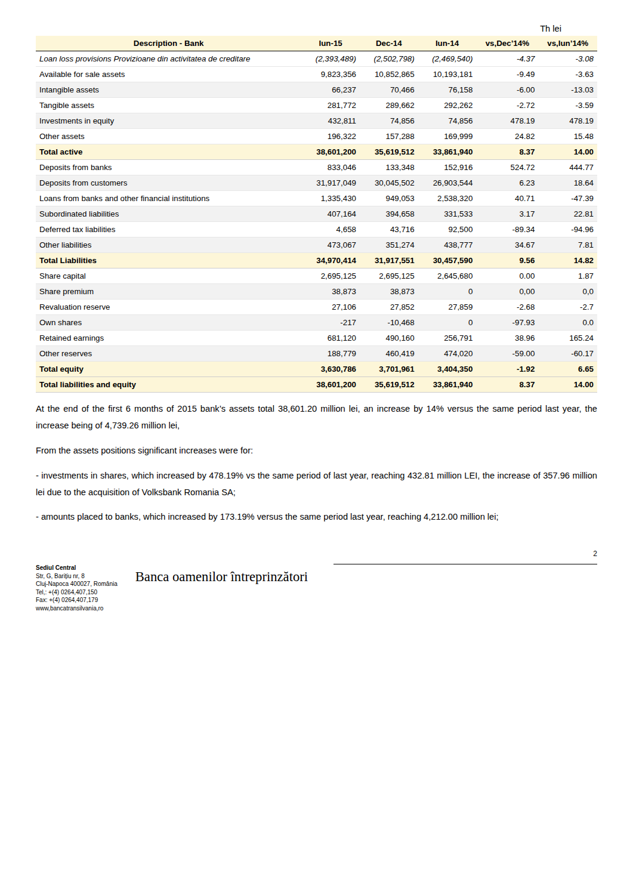Th lei
| Description - Bank | Iun-15 | Dec-14 | Iun-14 | vs,Dec’14% | vs,Iun’14% |
| --- | --- | --- | --- | --- | --- |
| Loan loss provisions Provizioane din activitatea de creditare | (2,393,489) | (2,502,798) | (2,469,540) | -4.37 | -3.08 |
| Available for sale assets | 9,823,356 | 10,852,865 | 10,193,181 | -9.49 | -3.63 |
| Intangible assets | 66,237 | 70,466 | 76,158 | -6.00 | -13.03 |
| Tangible assets | 281,772 | 289,662 | 292,262 | -2.72 | -3.59 |
| Investments in equity | 432,811 | 74,856 | 74,856 | 478.19 | 478.19 |
| Other assets | 196,322 | 157,288 | 169,999 | 24.82 | 15.48 |
| Total active | 38,601,200 | 35,619,512 | 33,861,940 | 8.37 | 14.00 |
| Deposits from banks | 833,046 | 133,348 | 152,916 | 524.72 | 444.77 |
| Deposits from customers | 31,917,049 | 30,045,502 | 26,903,544 | 6.23 | 18.64 |
| Loans from banks and other financial institutions | 1,335,430 | 949,053 | 2,538,320 | 40.71 | -47.39 |
| Subordinated liabilities | 407,164 | 394,658 | 331,533 | 3.17 | 22.81 |
| Deferred tax liabilities | 4,658 | 43,716 | 92,500 | -89.34 | -94.96 |
| Other liabilities | 473,067 | 351,274 | 438,777 | 34.67 | 7.81 |
| Total Liabilities | 34,970,414 | 31,917,551 | 30,457,590 | 9.56 | 14.82 |
| Share capital | 2,695,125 | 2,695,125 | 2,645,680 | 0.00 | 1.87 |
| Share premium | 38,873 | 38,873 | 0 | 0,00 | 0,0 |
| Revaluation reserve | 27,106 | 27,852 | 27,859 | -2.68 | -2.7 |
| Own shares | -217 | -10,468 | 0 | -97.93 | 0.0 |
| Retained earnings | 681,120 | 490,160 | 256,791 | 38.96 | 165.24 |
| Other reserves | 188,779 | 460,419 | 474,020 | -59.00 | -60.17 |
| Total equity | 3,630,786 | 3,701,961 | 3,404,350 | -1.92 | 6.65 |
| Total liabilities and equity | 38,601,200 | 35,619,512 | 33,861,940 | 8.37 | 14.00 |
At the end of the first 6 months of 2015 bank’s assets total 38,601.20 million lei, an increase by 14% versus the same period last year, the increase being of 4,739.26 million lei,
From the assets positions significant increases were for:
- investments in shares, which increased by 478.19% vs the same period of last year, reaching 432.81 million LEI, the increase of 357.96 million lei due to the acquisition of Volksbank Romania SA;
- amounts placed to banks, which increased by 173.19% versus the same period last year, reaching 4,212.00 million lei;
2
Sediul Central
Str, G, Barițiu nr, 8
Cluj-Napoca 400027, România
Tel,: +(4) 0264,407,150
Fax: +(4) 0264,407,179
www,bancatransilvania,ro
Banca oamenilor întreprinzători